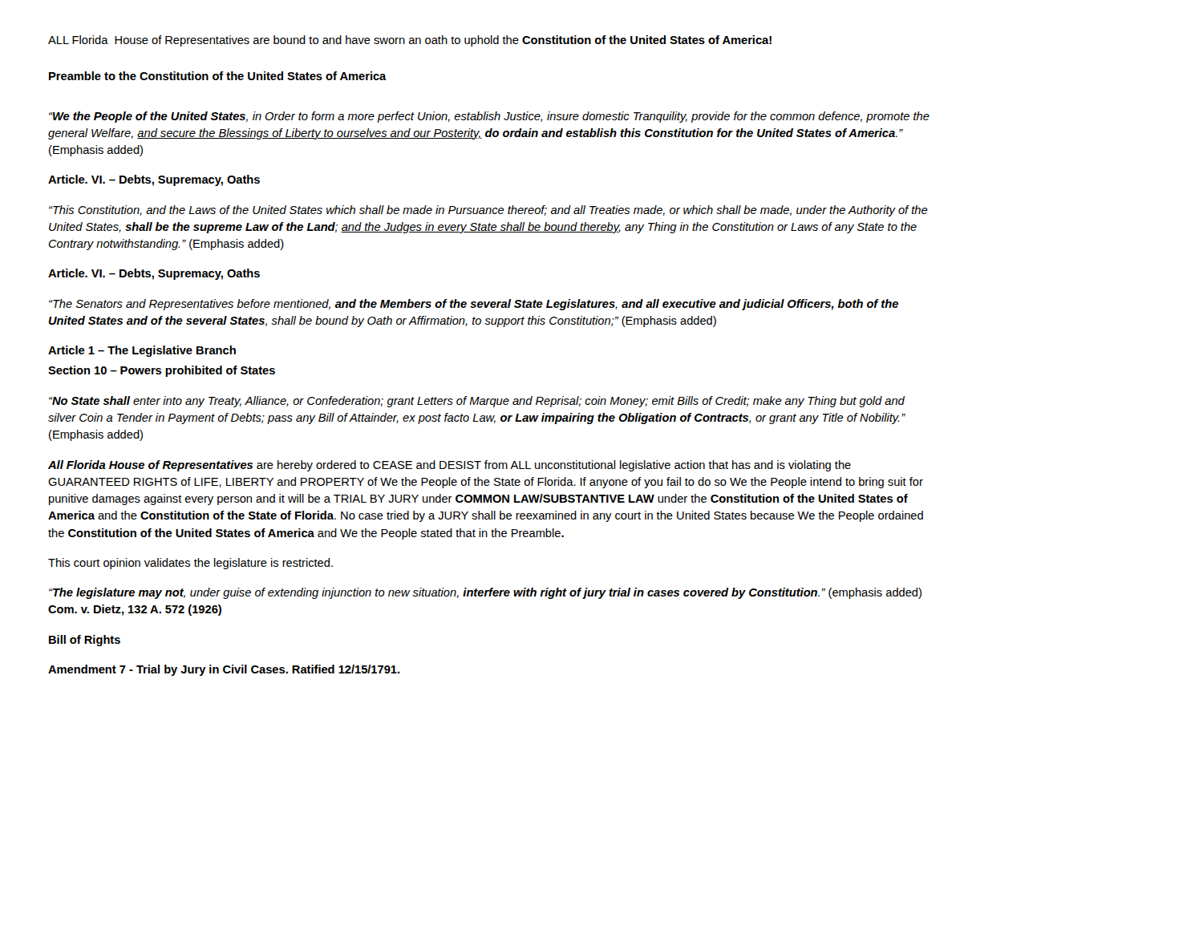ALL Florida House of Representatives are bound to and have sworn an oath to uphold the Constitution of the United States of America!
Preamble to the Constitution of the United States of America
“We the People of the United States, in Order to form a more perfect Union, establish Justice, insure domestic Tranquility, provide for the common defence, promote the general Welfare, and secure the Blessings of Liberty to ourselves and our Posterity, do ordain and establish this Constitution for the United States of America.” (Emphasis added)
Article. VI. – Debts, Supremacy, Oaths
“This Constitution, and the Laws of the United States which shall be made in Pursuance thereof; and all Treaties made, or which shall be made, under the Authority of the United States, shall be the supreme Law of the Land; and the Judges in every State shall be bound thereby, any Thing in the Constitution or Laws of any State to the Contrary notwithstanding.” (Emphasis added)
Article. VI. – Debts, Supremacy, Oaths
“The Senators and Representatives before mentioned, and the Members of the several State Legislatures, and all executive and judicial Officers, both of the United States and of the several States, shall be bound by Oath or Affirmation, to support this Constitution;” (Emphasis added)
Article 1 – The Legislative Branch
Section 10 – Powers prohibited of States
“No State shall enter into any Treaty, Alliance, or Confederation; grant Letters of Marque and Reprisal; coin Money; emit Bills of Credit; make any Thing but gold and silver Coin a Tender in Payment of Debts; pass any Bill of Attainder, ex post facto Law, or Law impairing the Obligation of Contracts, or grant any Title of Nobility.” (Emphasis added)
All Florida House of Representatives are hereby ordered to CEASE and DESIST from ALL unconstitutional legislative action that has and is violating the GUARANTEED RIGHTS of LIFE, LIBERTY and PROPERTY of We the People of the State of Florida. If anyone of you fail to do so We the People intend to bring suit for punitive damages against every person and it will be a TRIAL BY JURY under COMMON LAW/SUBSTANTIVE LAW under the Constitution of the United States of America and the Constitution of the State of Florida. No case tried by a JURY shall be reexamined in any court in the United States because We the People ordained the Constitution of the United States of America and We the People stated that in the Preamble.
This court opinion validates the legislature is restricted.
“The legislature may not, under guise of extending injunction to new situation, interfere with right of jury trial in cases covered by Constitution.” (emphasis added) Com. v. Dietz, 132 A. 572 (1926)
Bill of Rights
Amendment 7 - Trial by Jury in Civil Cases. Ratified 12/15/1791.